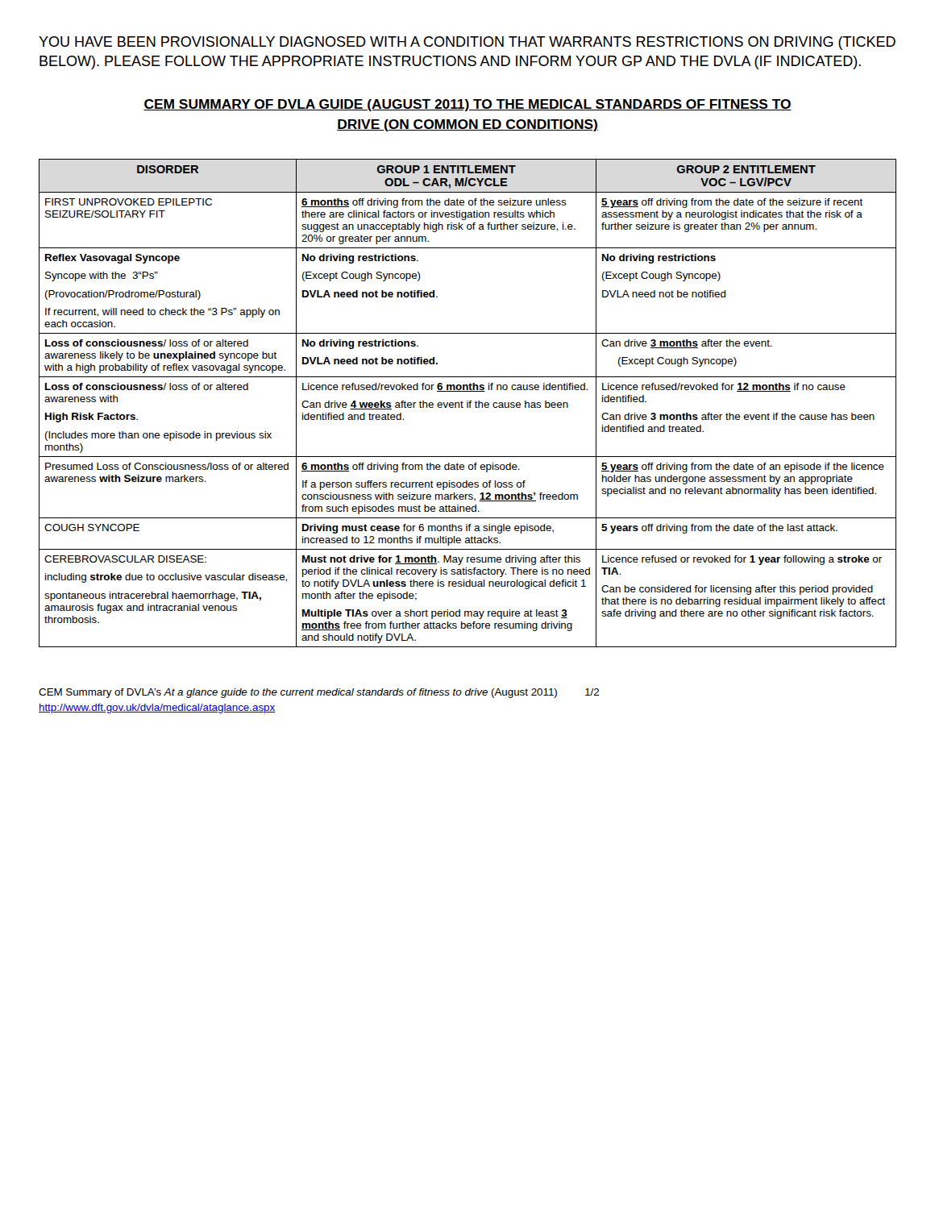YOU HAVE BEEN PROVISIONALLY DIAGNOSED WITH A CONDITION THAT WARRANTS RESTRICTIONS ON DRIVING (TICKED BELOW). PLEASE FOLLOW THE APPROPRIATE INSTRUCTIONS AND INFORM YOUR GP AND THE DVLA (IF INDICATED).
CEM SUMMARY OF DVLA GUIDE (AUGUST 2011) TO THE MEDICAL STANDARDS OF FITNESS TO DRIVE (ON COMMON ED CONDITIONS)
| DISORDER | GROUP 1 ENTITLEMENT ODL – CAR, M/CYCLE | GROUP 2 ENTITLEMENT VOC – LGV/PCV |
| --- | --- | --- |
| FIRST UNPROVOKED EPILEPTIC SEIZURE/SOLITARY FIT | 6 months off driving from the date of the seizure unless there are clinical factors or investigation results which suggest an unacceptably high risk of a further seizure, i.e. 20% or greater per annum. | 5 years off driving from the date of the seizure if recent assessment by a neurologist indicates that the risk of a further seizure is greater than 2% per annum. |
| Reflex Vasovagal Syncope Syncope with the 3“Ps” (Provocation/Prodrome/Postural) If recurrent, will need to check the “3 Ps” apply on each occasion. | No driving restrictions . (Except Cough Syncope) DVLA need not be notified . | No driving restrictions (Except Cough Syncope) DVLA need not be notified |
| Loss of consciousness / loss of or altered awareness likely to be unexplained syncope but with a high probability of reflex vasovagal syncope. | No driving restrictions . DVLA need not be notified. | Can drive 3 months after the event. (Except Cough Syncope) |
| Loss of consciousness / loss of or altered awareness with High Risk Factors . (Includes more than one episode in previous six months) | Licence refused/revoked for 6 months if no cause identified. Can drive 4 weeks after the event if the cause has been identified and treated. | Licence refused/revoked for 12 months if no cause identified. Can drive 3 months after the event if the cause has been identified and treated. |
| Presumed Loss of Consciousness/loss of or altered awareness with Seizure markers. | 6 months off driving from the date of episode. If a person suffers recurrent episodes of loss of consciousness with seizure markers, 12 months’ freedom from such episodes must be attained. | 5 years off driving from the date of an episode if the licence holder has undergone assessment by an appropriate specialist and no relevant abnormality has been identified. |
| COUGH SYNCOPE | Driving must cease for 6 months if a single episode, increased to 12 months if multiple attacks. | 5 years off driving from the date of the last attack. |
| CEREBROVASCULAR DISEASE: including stroke due to occlusive vascular disease, spontaneous intracerebral haemorrhage, TIA, amaurosis fugax and intracranial venous thrombosis. | Must not drive for 1 month . May resume driving after this period if the clinical recovery is satisfactory. There is no need to notify DVLA unless there is residual neurological deficit 1 month after the episode; Multiple TIAs over a short period may require at least 3 months free from further attacks before resuming driving and should notify DVLA. | Licence refused or revoked for 1 year following a stroke or TIA . Can be considered for licensing after this period provided that there is no debarring residual impairment likely to affect safe driving and there are no other significant risk factors. |
CEM Summary of DVLA’s At a glance guide to the current medical standards of fitness to drive (August 2011)1/2
http://www.dft.gov.uk/dvla/medical/ataglance.aspx